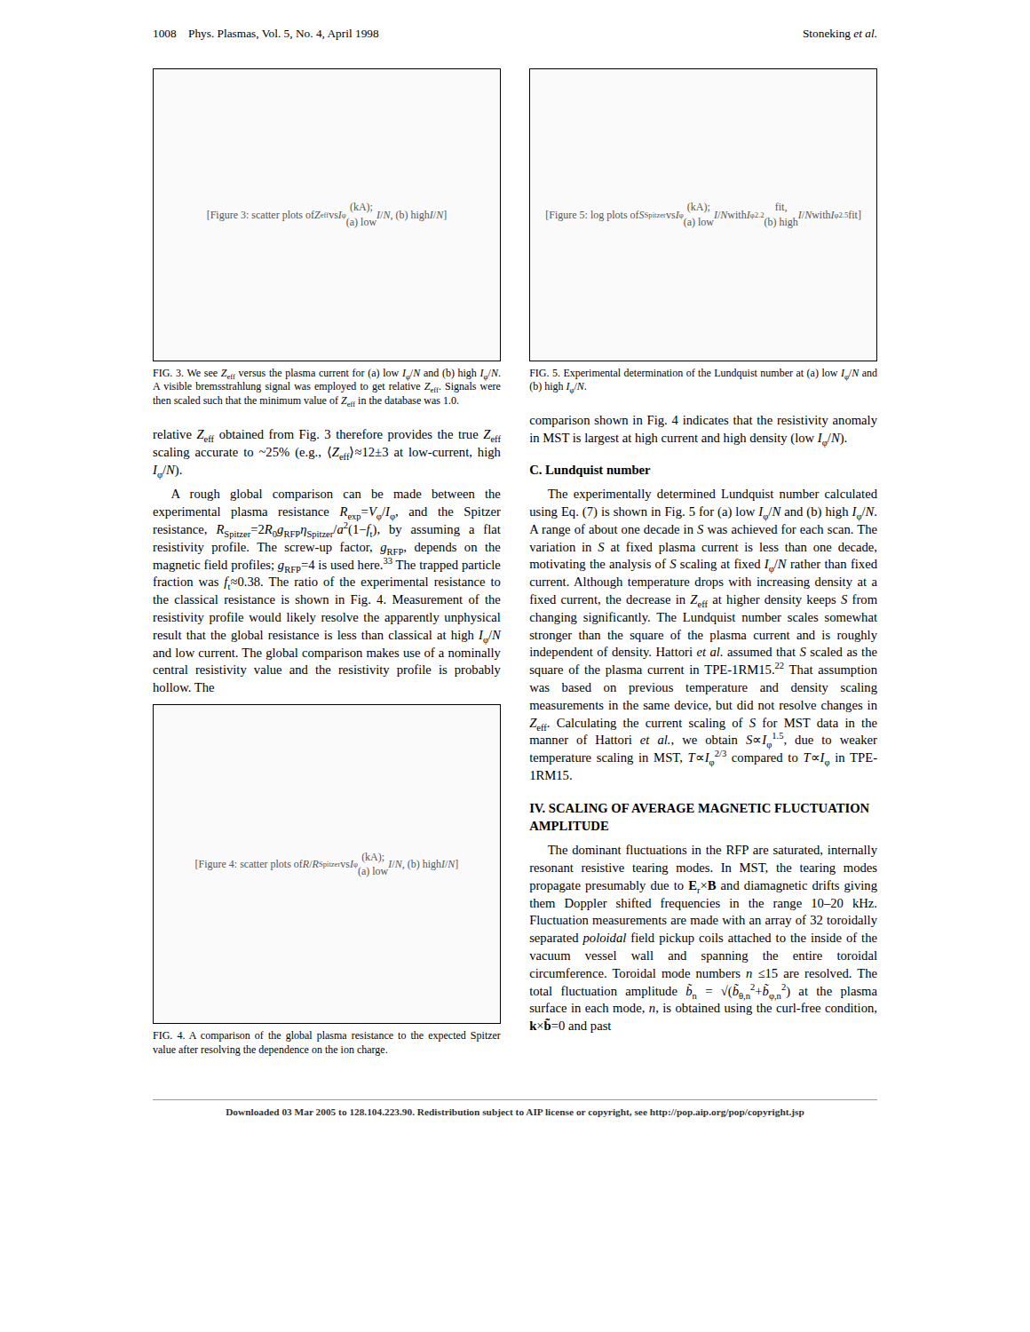1008 Phys. Plasmas, Vol. 5, No. 4, April 1998
Stoneking et al.
[Figure 3: scatter plots of Zeff vs Iφ (kA);
(a) low I/N, (b) high I/N]
FIG. 3. We see Zeff versus the plasma current for (a) low Iφ/N and (b) high Iφ/N. A visible bremsstrahlung signal was employed to get relative Zeff. Signals were then scaled such that the minimum value of Zeff in the database was 1.0.
relative Zeff obtained from Fig. 3 therefore provides the true Zeff scaling accurate to ~25% (e.g., ⟨Zeff⟩≈12±3 at low-current, high Iφ/N).
A rough global comparison can be made between the experimental plasma resistance Rexp=Vφ/Iφ, and the Spitzer resistance, RSpitzer=2R0gRFPηSpitzer/a2(1−ft), by assuming a flat resistivity profile. The screw-up factor, gRFP, depends on the magnetic field profiles; gRFP=4 is used here.33 The trapped particle fraction was ft≈0.38. The ratio of the experimental resistance to the classical resistance is shown in Fig. 4. Measurement of the resistivity profile would likely resolve the apparently unphysical result that the global resistance is less than classical at high Iφ/N and low current. The global comparison makes use of a nominally central resistivity value and the resistivity profile is probably hollow. The
[Figure 4: scatter plots of R/RSpitzer vs Iφ (kA);
(a) low I/N, (b) high I/N]
FIG. 4. A comparison of the global plasma resistance to the expected Spitzer value after resolving the dependence on the ion charge.
[Figure 5: log plots of SSpitzer vs Iφ (kA);
(a) low I/N with Iφ2.2 fit,
(b) high I/N with Iφ2.5 fit]
FIG. 5. Experimental determination of the Lundquist number at (a) low Iφ/N and (b) high Iφ/N.
comparison shown in Fig. 4 indicates that the resistivity anomaly in MST is largest at high current and high density (low Iφ/N).
C. Lundquist number
The experimentally determined Lundquist number calculated using Eq. (7) is shown in Fig. 5 for (a) low Iφ/N and (b) high Iφ/N. A range of about one decade in S was achieved for each scan. The variation in S at fixed plasma current is less than one decade, motivating the analysis of S scaling at fixed Iφ/N rather than fixed current. Although temperature drops with increasing density at a fixed current, the decrease in Zeff at higher density keeps S from changing significantly. The Lundquist number scales somewhat stronger than the square of the plasma current and is roughly independent of density. Hattori et al. assumed that S scaled as the square of the plasma current in TPE-1RM15.22 That assumption was based on previous temperature and density scaling measurements in the same device, but did not resolve changes in Zeff. Calculating the current scaling of S for MST data in the manner of Hattori et al., we obtain S∝Iφ1.5, due to weaker temperature scaling in MST, T∝Iφ2/3 compared to T∝Iφ in TPE-1RM15.
IV. SCALING OF AVERAGE MAGNETIC FLUCTUATION AMPLITUDE
The dominant fluctuations in the RFP are saturated, internally resonant resistive tearing modes. In MST, the tearing modes propagate presumably due to Er×B and diamagnetic drifts giving them Doppler shifted frequencies in the range 10–20 kHz. Fluctuation measurements are made with an array of 32 toroidally separated poloidal field pickup coils attached to the inside of the vacuum vessel wall and spanning the entire toroidal circumference. Toroidal mode numbers n ≤15 are resolved. The total fluctuation amplitude b̃n = √(b̃θ,n2+b̃φ,n2) at the plasma surface in each mode, n, is obtained using the curl-free condition, k×b̃=0 and past
Downloaded 03 Mar 2005 to 128.104.223.90. Redistribution subject to AIP license or copyright, see http://pop.aip.org/pop/copyright.jsp